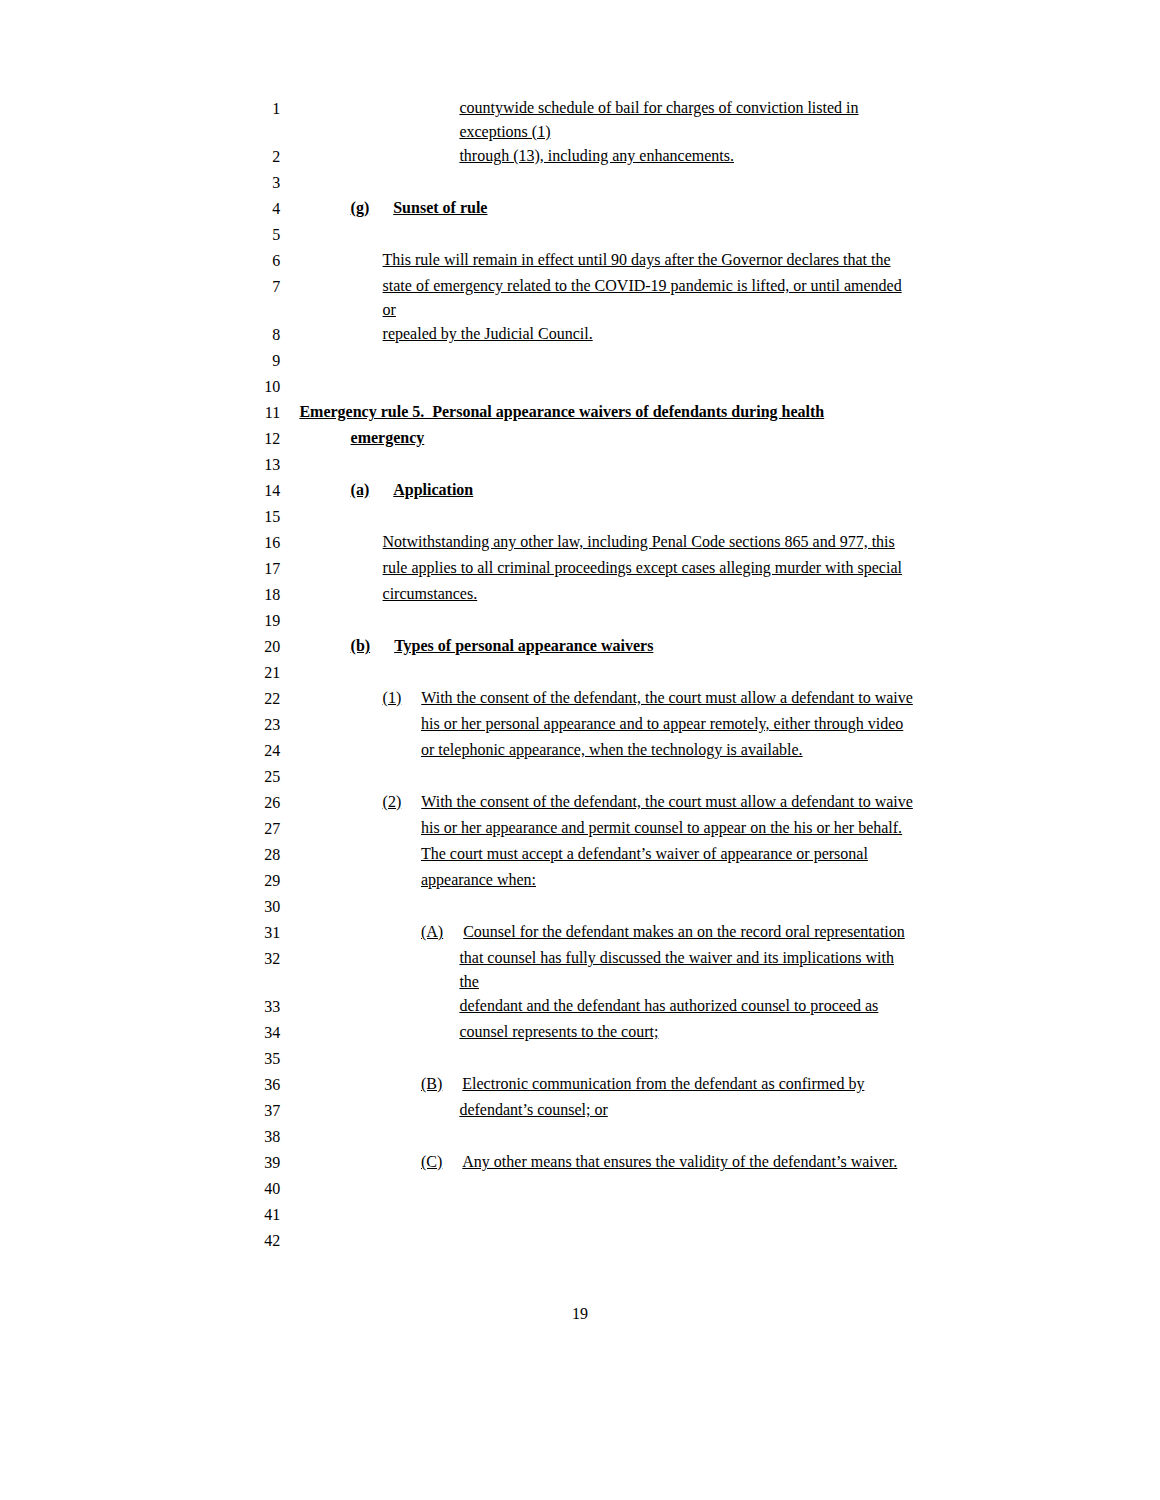| 1 | countywide schedule of bail for charges of conviction listed in exceptions (1) |
| 2 | through (13), including any enhancements. |
| 3 | |
| 4 | (g) Sunset of rule |
| 5 | |
| 6 | This rule will remain in effect until 90 days after the Governor declares that the |
| 7 | state of emergency related to the COVID-19 pandemic is lifted, or until amended or |
| 8 | repealed by the Judicial Council. |
| 9 | |
| 10 | |
| 11 | Emergency rule 5. Personal appearance waivers of defendants during health |
| 12 | emergency |
| 13 | |
| 14 | (a) Application |
| 15 | |
| 16 | Notwithstanding any other law, including Penal Code sections 865 and 977, this |
| 17 | rule applies to all criminal proceedings except cases alleging murder with special |
| 18 | circumstances. |
| 19 | |
| 20 | (b) Types of personal appearance waivers |
| 21 | |
| 22 | (1) With the consent of the defendant, the court must allow a defendant to waive |
| 23 | his or her personal appearance and to appear remotely, either through video |
| 24 | or telephonic appearance, when the technology is available. |
| 25 | |
| 26 | (2) With the consent of the defendant, the court must allow a defendant to waive |
| 27 | his or her appearance and permit counsel to appear on the his or her behalf. |
| 28 | The court must accept a defendant’s waiver of appearance or personal |
| 29 | appearance when: |
| 30 | |
| 31 | (A) Counsel for the defendant makes an on the record oral representation |
| 32 | that counsel has fully discussed the waiver and its implications with the |
| 33 | defendant and the defendant has authorized counsel to proceed as |
| 34 | counsel represents to the court; |
| 35 | |
| 36 | (B) Electronic communication from the defendant as confirmed by |
| 37 | defendant’s counsel; or |
| 38 | |
| 39 | (C) Any other means that ensures the validity of the defendant’s waiver. |
| 40 | |
| 41 | |
| 42 | |
19